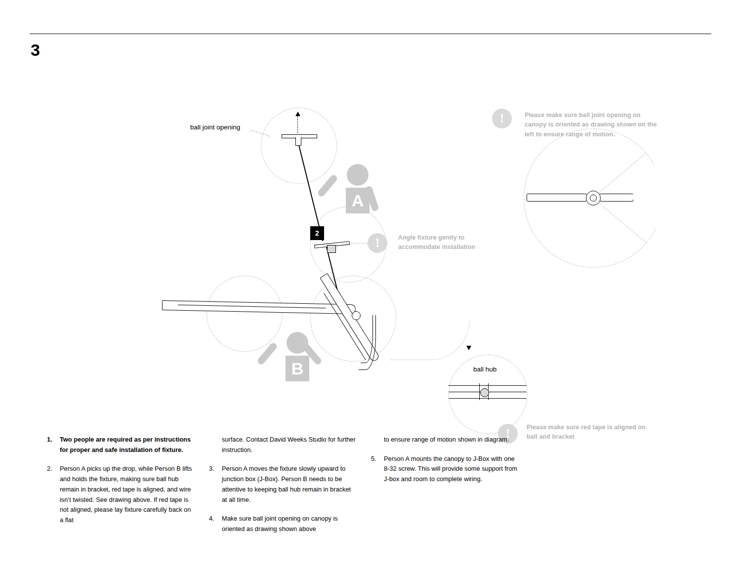3
ball joint opening
2
A
B
!
Please make sure ball joint opening on canopy is oriented as drawing shown on the left to ensure range of motion.
!
Angle fixture gently to accommodate installation
!
Please make sure red tape is aligned on ball and bracket
ball hub
1. Two people are required as per instructions for proper and safe installation of fixture.
2. Person A picks up the drop, while Person B lifts and holds the fixture, making sure ball hub remain in bracket, red tape is aligned, and wire isn’t twisted. See drawing above. If red tape is not aligned, please lay fixture carefully back on a flat
surface. Contact David Weeks Studio for further instruction.
3. Person A moves the fixture slowly upward to junction box (J-Box). Person B needs to be attentive to keeping ball hub remain in bracket at all time.
4. Make sure ball joint opening on canopy is oriented as drawing shown above
to ensure range of motion shown in diagram.
5. Person A mounts the canopy to J-Box with one 8-32 screw. This will provide some support from J-box and room to complete wiring.